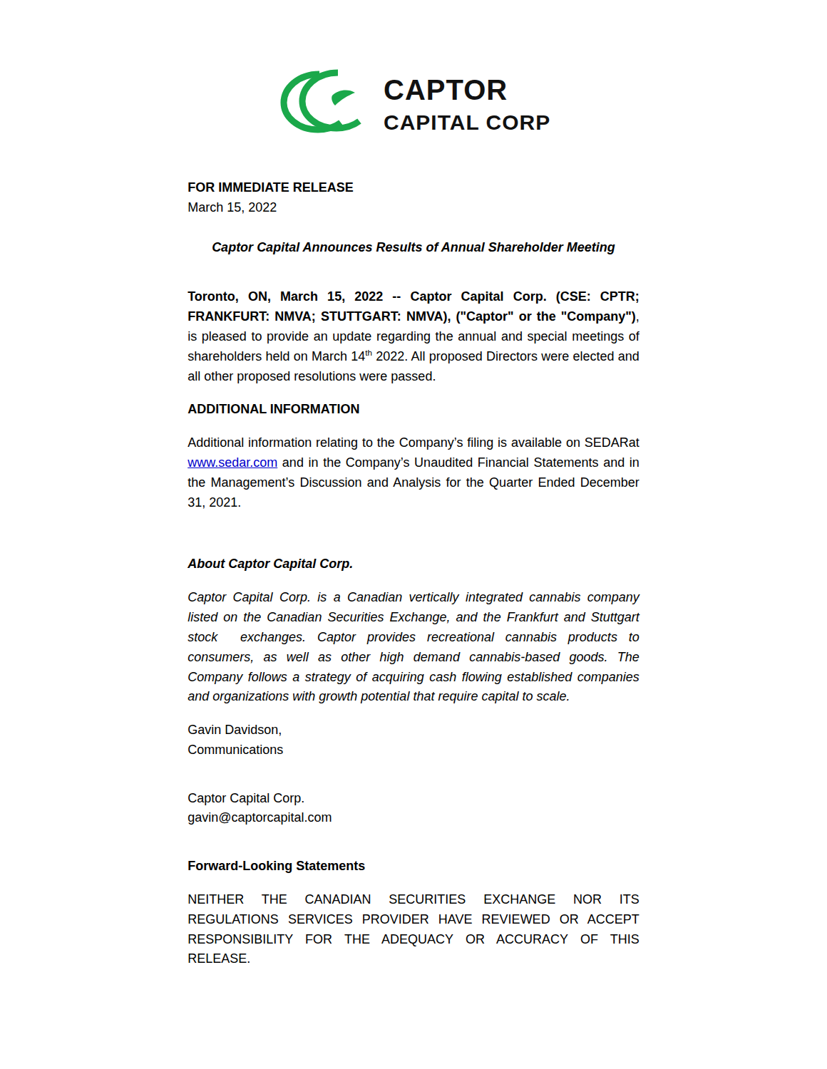CAPTOR CAPITAL CORP
FOR IMMEDIATE RELEASE
March 15, 2022
Captor Capital Announces Results of Annual Shareholder Meeting
Toronto, ON, March 15, 2022 -- Captor Capital Corp. (CSE: CPTR; FRANKFURT: NMVA; STUTTGART: NMVA), ("Captor" or the "Company"), is pleased to provide an update regarding the annual and special meetings of shareholders held on March 14th 2022. All proposed Directors were elected and all other proposed resolutions were passed.
ADDITIONAL INFORMATION
Additional information relating to the Company’s filing is available on SEDARat www.sedar.com and in the Company’s Unaudited Financial Statements and in the Management’s Discussion and Analysis for the Quarter Ended December 31, 2021.
About Captor Capital Corp.
Captor Capital Corp. is a Canadian vertically integrated cannabis company listed on the Canadian Securities Exchange, and the Frankfurt and Stuttgart stock exchanges. Captor provides recreational cannabis products to consumers, as well as other high demand cannabis-based goods. The Company follows a strategy of acquiring cash flowing established companies and organizations with growth potential that require capital to scale.
Gavin Davidson,
Communications
Captor Capital Corp.
gavin@captorcapital.com
Forward-Looking Statements
NEITHER THE CANADIAN SECURITIES EXCHANGE NOR ITS REGULATIONS SERVICES PROVIDER HAVE REVIEWED OR ACCEPT RESPONSIBILITY FOR THE ADEQUACY OR ACCURACY OF THIS RELEASE.